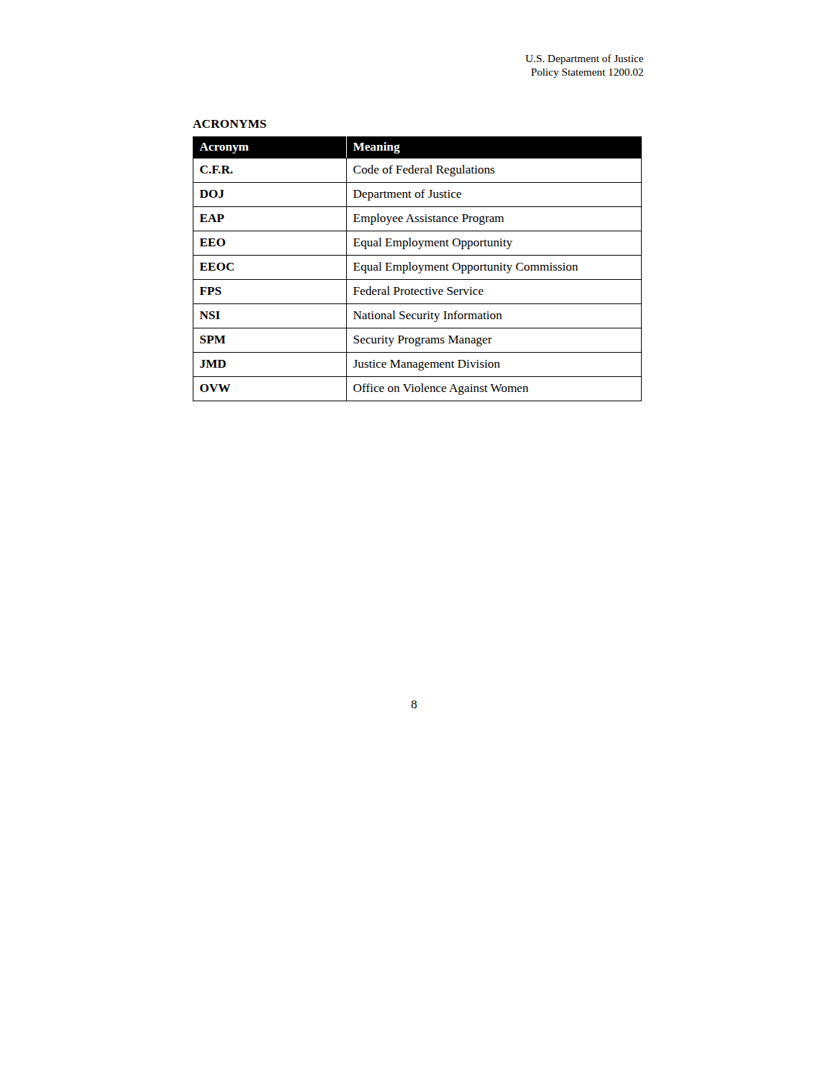U.S. Department of Justice
Policy Statement 1200.02
ACRONYMS
| Acronym | Meaning |
| --- | --- |
| C.F.R. | Code of Federal Regulations |
| DOJ | Department of Justice |
| EAP | Employee Assistance Program |
| EEO | Equal Employment Opportunity |
| EEOC | Equal Employment Opportunity Commission |
| FPS | Federal Protective Service |
| NSI | National Security Information |
| SPM | Security Programs Manager |
| JMD | Justice Management Division |
| OVW | Office on Violence Against Women |
8